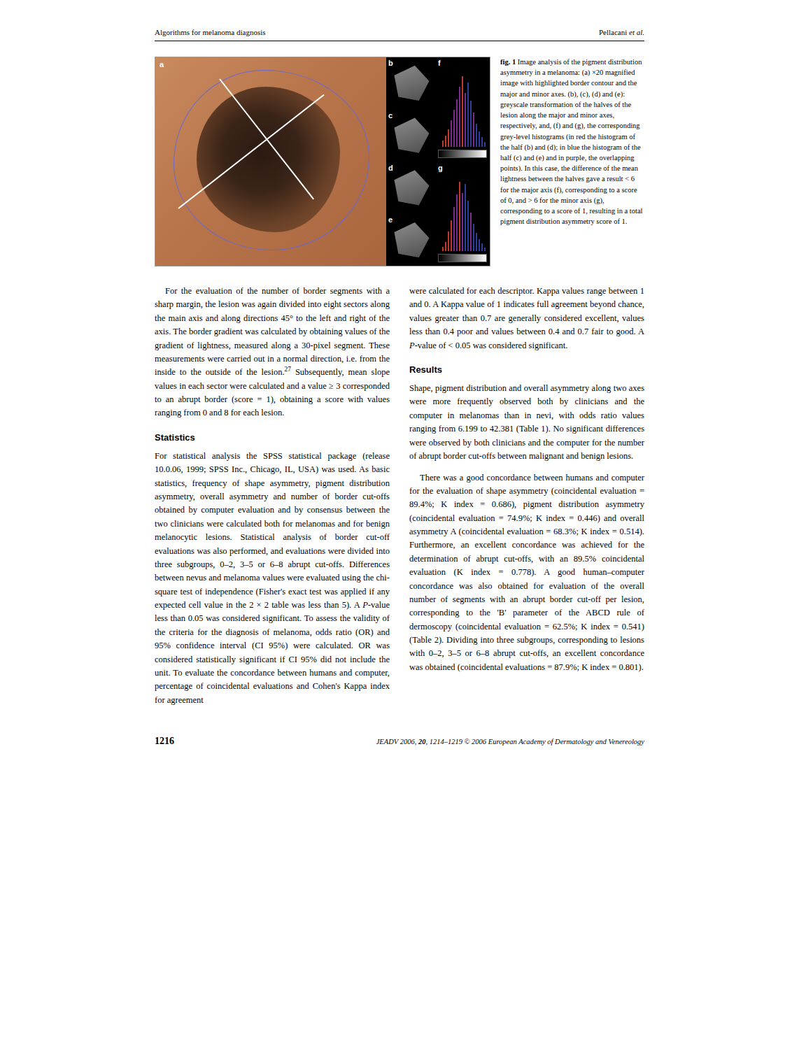Algorithms for melanoma diagnosis Pellacani et al.
a
b
c
d
e
f
g
fig. 1 Image analysis of the pigment distribution asymmetry in a melanoma: (a) ×20 magnified image with highlighted border contour and the major and minor axes. (b), (c), (d) and (e): greyscale transformation of the halves of the lesion along the major and minor axes, respectively, and, (f) and (g), the corresponding grey-level histograms (in red the histogram of the half (b) and (d); in blue the histogram of the half (c) and (e) and in purple, the overlapping points). In this case, the difference of the mean lightness between the halves gave a result < 6 for the major axis (f), corresponding to a score of 0, and > 6 for the minor axis (g), corresponding to a score of 1, resulting in a total pigment distribution asymmetry score of 1.
For the evaluation of the number of border segments with a sharp margin, the lesion was again divided into eight sectors along the main axis and along directions 45° to the left and right of the axis. The border gradient was calculated by obtaining values of the gradient of lightness, measured along a 30-pixel segment. These measurements were carried out in a normal direction, i.e. from the inside to the outside of the lesion.27 Subsequently, mean slope values in each sector were calculated and a value ≥ 3 corresponded to an abrupt border (score = 1), obtaining a score with values ranging from 0 and 8 for each lesion.
Statistics
For statistical analysis the SPSS statistical package (release 10.0.06, 1999; SPSS Inc., Chicago, IL, USA) was used. As basic statistics, frequency of shape asymmetry, pigment distribution asymmetry, overall asymmetry and number of border cut-offs obtained by computer evaluation and by consensus between the two clinicians were calculated both for melanomas and for benign melanocytic lesions. Statistical analysis of border cut-off evaluations was also performed, and evaluations were divided into three subgroups, 0–2, 3–5 or 6–8 abrupt cut-offs. Differences between nevus and melanoma values were evaluated using the chi-square test of independence (Fisher's exact test was applied if any expected cell value in the 2 × 2 table was less than 5). A P-value less than 0.05 was considered significant. To assess the validity of the criteria for the diagnosis of melanoma, odds ratio (OR) and 95% confidence interval (CI 95%) were calculated. OR was considered statistically significant if CI 95% did not include the unit. To evaluate the concordance between humans and computer, percentage of coincidental evaluations and Cohen's Kappa index for agreement
were calculated for each descriptor. Kappa values range between 1 and 0. A Kappa value of 1 indicates full agreement beyond chance, values greater than 0.7 are generally considered excellent, values less than 0.4 poor and values between 0.4 and 0.7 fair to good. A P-value of < 0.05 was considered significant.
Results
Shape, pigment distribution and overall asymmetry along two axes were more frequently observed both by clinicians and the computer in melanomas than in nevi, with odds ratio values ranging from 6.199 to 42.381 (Table 1). No significant differences were observed by both clinicians and the computer for the number of abrupt border cut-offs between malignant and benign lesions.
There was a good concordance between humans and computer for the evaluation of shape asymmetry (coincidental evaluation = 89.4%; K index = 0.686), pigment distribution asymmetry (coincidental evaluation = 74.9%; K index = 0.446) and overall asymmetry A (coincidental evaluation = 68.3%; K index = 0.514). Furthermore, an excellent concordance was achieved for the determination of abrupt cut-offs, with an 89.5% coincidental evaluation (K index = 0.778). A good human–computer concordance was also obtained for evaluation of the overall number of segments with an abrupt border cut-off per lesion, corresponding to the 'B' parameter of the ABCD rule of dermoscopy (coincidental evaluation = 62.5%; K index = 0.541) (Table 2). Dividing into three subgroups, corresponding to lesions with 0–2, 3–5 or 6–8 abrupt cut-offs, an excellent concordance was obtained (coincidental evaluations = 87.9%; K index = 0.801).
1216 JEADV 2006, 20, 1214–1219 © 2006 European Academy of Dermatology and Venereology